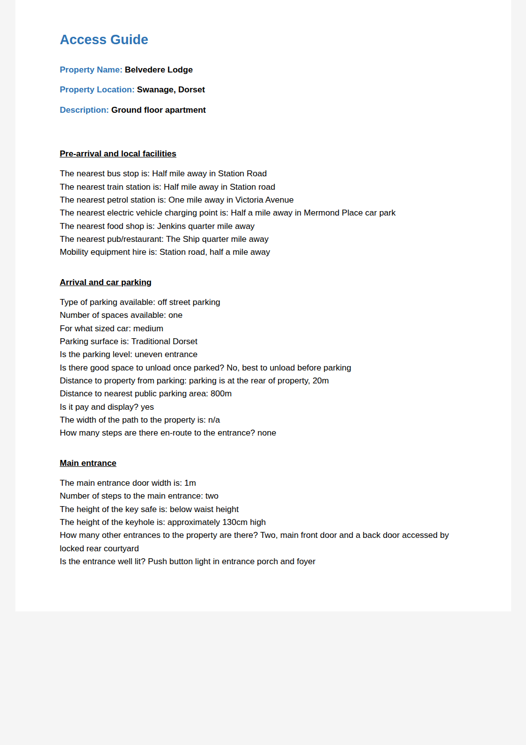Access Guide
Property Name: Belvedere Lodge
Property Location: Swanage, Dorset
Description: Ground floor apartment
Pre-arrival and local facilities
The nearest bus stop is: Half mile away in Station Road
The nearest train station is: Half mile away in Station road
The nearest petrol station is: One mile away in Victoria Avenue
The nearest electric vehicle charging point is: Half a mile away in Mermond Place car park
The nearest food shop is: Jenkins quarter mile away
The nearest pub/restaurant: The Ship quarter mile away
Mobility equipment hire is: Station road, half a mile away
Arrival and car parking
Type of parking available: off street parking
Number of spaces available: one
For what sized car: medium
Parking surface is: Traditional Dorset
Is the parking level: uneven entrance
Is there good space to unload once parked? No, best to unload before parking
Distance to property from parking: parking is at the rear of property, 20m
Distance to nearest public parking area: 800m
Is it pay and display? yes
The width of the path to the property is: n/a
How many steps are there en-route to the entrance? none
Main entrance
The main entrance door width is: 1m
Number of steps to the main entrance: two
The height of the key safe is: below waist height
The height of the keyhole is: approximately 130cm high
How many other entrances to the property are there? Two, main front door and a back door accessed by locked rear courtyard
Is the entrance well lit? Push button light in entrance porch and foyer